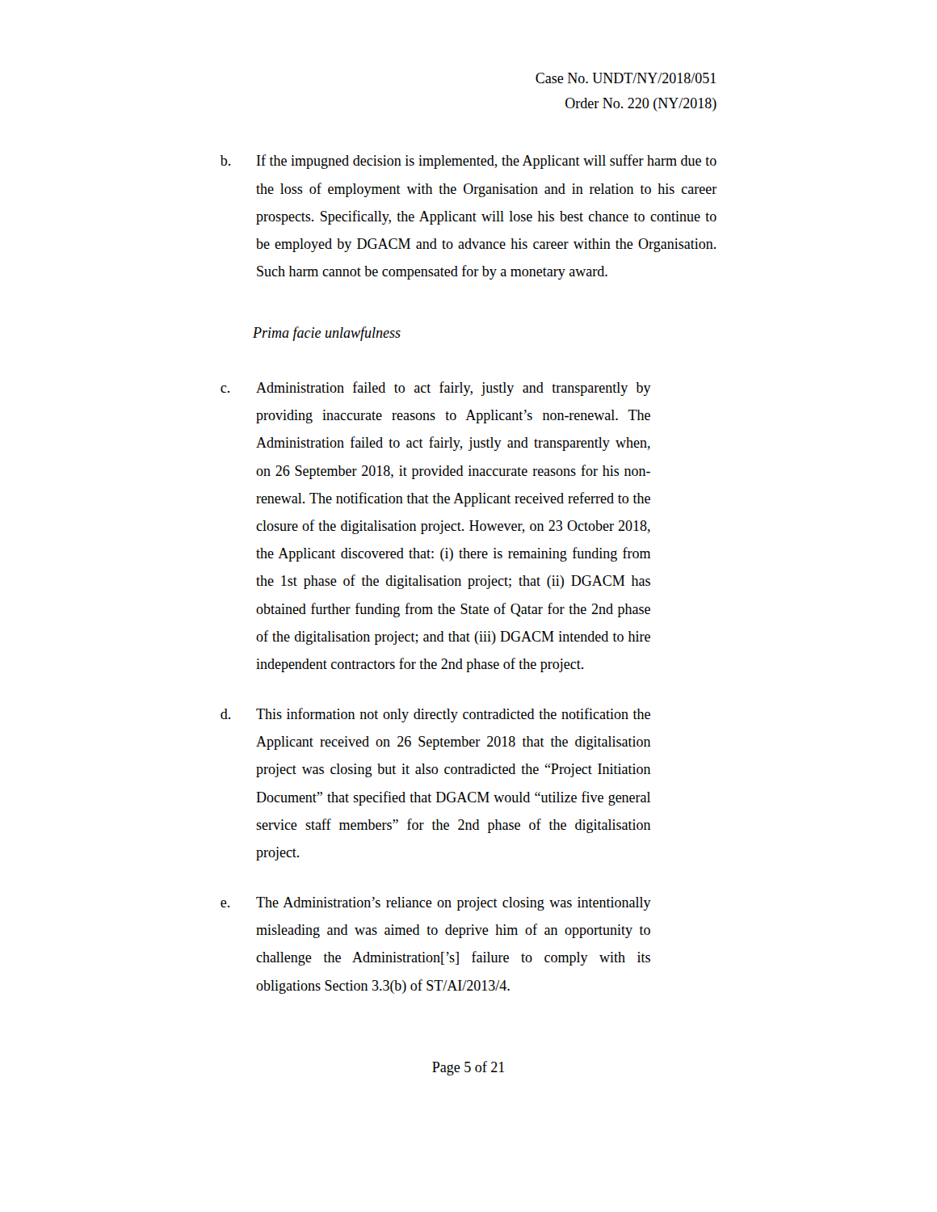Case No. UNDT/NY/2018/051
Order No. 220 (NY/2018)
b.
If the impugned decision is implemented, the Applicant will suffer harm due to the loss of employment with the Organisation and in relation to his career prospects. Specifically, the Applicant will lose his best chance to continue to be employed by DGACM and to advance his career within the Organisation. Such harm cannot be compensated for by a monetary award.
Prima facie unlawfulness
c.
Administration failed to act fairly, justly and transparently by providing inaccurate reasons to Applicant’s non-renewal. The Administration failed to act fairly, justly and transparently when, on 26 September 2018, it provided inaccurate reasons for his non-renewal. The notification that the Applicant received referred to the closure of the digitalisation project. However, on 23 October 2018, the Applicant discovered that: (i) there is remaining funding from the 1st phase of the digitalisation project; that (ii) DGACM has obtained further funding from the State of Qatar for the 2nd phase of the digitalisation project; and that (iii) DGACM intended to hire independent contractors for the 2nd phase of the project.
d.
This information not only directly contradicted the notification the Applicant received on 26 September 2018 that the digitalisation project was closing but it also contradicted the “Project Initiation Document” that specified that DGACM would “utilize five general service staff members” for the 2nd phase of the digitalisation project.
e.
The Administration’s reliance on project closing was intentionally misleading and was aimed to deprive him of an opportunity to challenge the Administration[’s] failure to comply with its obligations Section 3.3(b) of ST/AI/2013/4.
Page 5 of 21